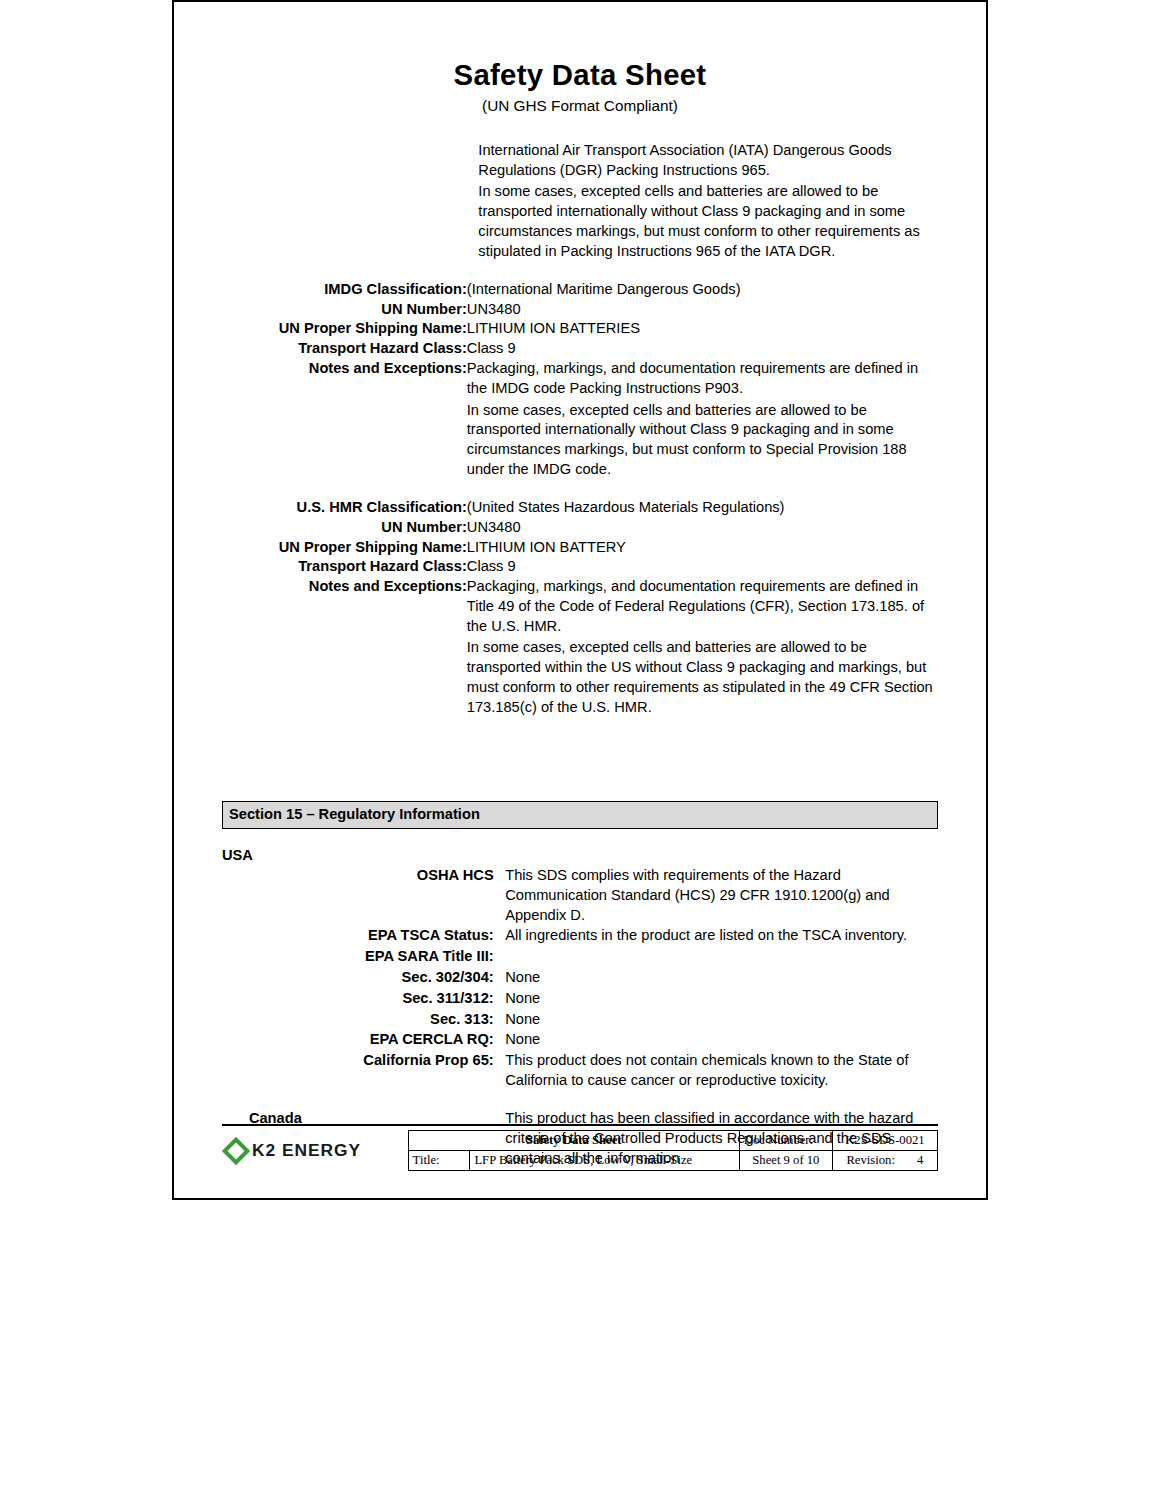Safety Data Sheet
(UN GHS Format Compliant)
International Air Transport Association (IATA) Dangerous Goods Regulations (DGR) Packing Instructions 965.
In some cases, excepted cells and batteries are allowed to be transported internationally without Class 9 packaging and in some circumstances markings, but must conform to other requirements as stipulated in Packing Instructions 965 of the IATA DGR.
| IMDG Classification: | (International Maritime Dangerous Goods) |
| UN Number: | UN3480 |
| UN Proper Shipping Name: | LITHIUM ION BATTERIES |
| Transport Hazard Class: | Class 9 |
| Notes and Exceptions: | Packaging, markings, and documentation requirements are defined in the IMDG code Packing Instructions P903. In some cases, excepted cells and batteries are allowed to be transported internationally without Class 9 packaging and in some circumstances markings, but must conform to Special Provision 188 under the IMDG code. |
| U.S. HMR Classification: | (United States Hazardous Materials Regulations) |
| UN Number: | UN3480 |
| UN Proper Shipping Name: | LITHIUM ION BATTERY |
| Transport Hazard Class: | Class 9 |
| Notes and Exceptions: | Packaging, markings, and documentation requirements are defined in Title 49 of the Code of Federal Regulations (CFR), Section 173.185. of the U.S. HMR. In some cases, excepted cells and batteries are allowed to be transported within the US without Class 9 packaging and markings, but must conform to other requirements as stipulated in the 49 CFR Section 173.185(c) of the U.S. HMR. |
Section 15 – Regulatory Information
USA
| OSHA HCS | This SDS complies with requirements of the Hazard Communication Standard (HCS) 29 CFR 1910.1200(g) and Appendix D. |
| EPA TSCA Status: | All ingredients in the product are listed on the TSCA inventory. |
| EPA SARA Title III: | |
| Sec. 302/304: | None |
| Sec. 311/312: | None |
| Sec. 313: | None |
| EPA CERCLA RQ: | None |
| California Prop 65: | This product does not contain chemicals known to the State of California to cause cancer or reproductive toxicity. |
| Canada | This product has been classified in accordance with the hazard criteria of the Controlled Products Regulations and the SDS contains all the information |
| K2 ENERGY | Safety Data Sheet | Doc Number: | K2S-SDS-0021 |
| Title: | LFP Battery Pack SDS, Low V, Small-Size | Sheet 9 of 10 | Revision: 4 |